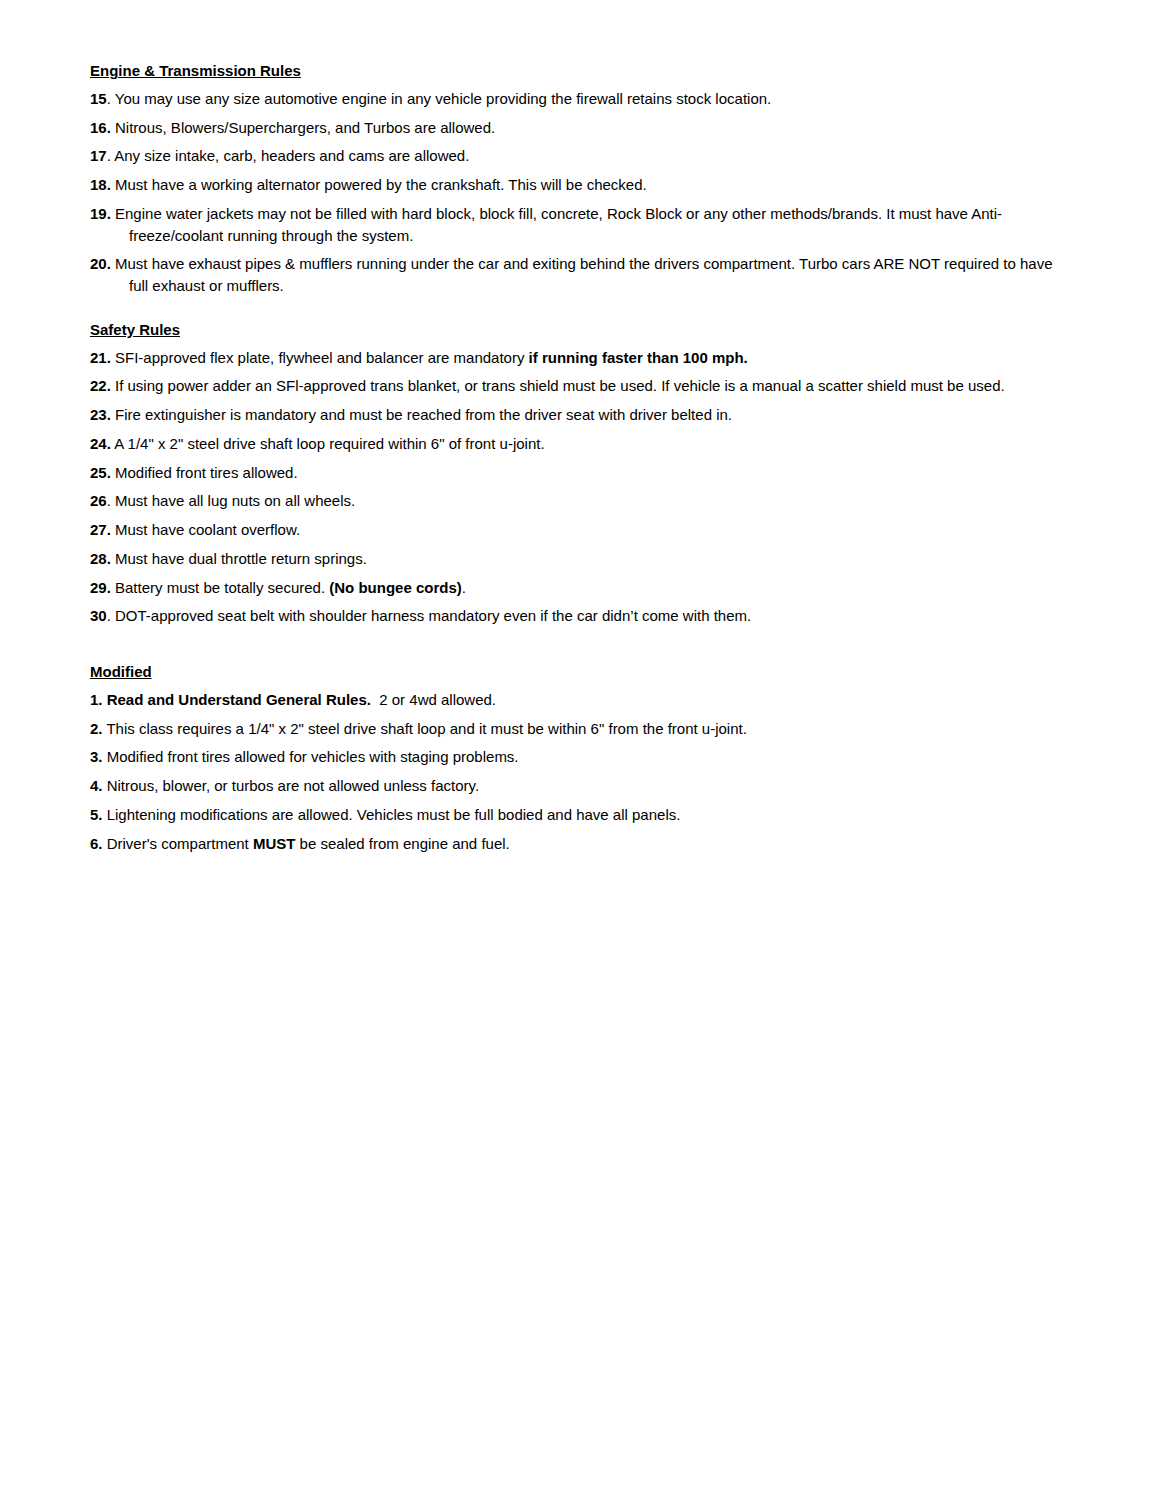Engine & Transmission Rules
15. You may use any size automotive engine in any vehicle providing the firewall retains stock location.
16. Nitrous, Blowers/Superchargers, and Turbos are allowed.
17. Any size intake, carb, headers and cams are allowed.
18. Must have a working alternator powered by the crankshaft. This will be checked.
19. Engine water jackets may not be filled with hard block, block fill, concrete, Rock Block or any other methods/brands. It must have Anti-freeze/coolant running through the system.
20. Must have exhaust pipes & mufflers running under the car and exiting behind the drivers compartment. Turbo cars ARE NOT required to have full exhaust or mufflers.
Safety Rules
21. SFI-approved flex plate, flywheel and balancer are mandatory if running faster than 100 mph.
22. If using power adder an SFl-approved trans blanket, or trans shield must be used. If vehicle is a manual a scatter shield must be used.
23. Fire extinguisher is mandatory and must be reached from the driver seat with driver belted in.
24. A 1/4" x 2" steel drive shaft loop required within 6" of front u-joint.
25. Modified front tires allowed.
26. Must have all lug nuts on all wheels.
27. Must have coolant overflow.
28. Must have dual throttle return springs.
29. Battery must be totally secured. (No bungee cords).
30. DOT-approved seat belt with shoulder harness mandatory even if the car didn’t come with them.
Modified
1. Read and Understand General Rules. 2 or 4wd allowed.
2. This class requires a 1/4" x 2" steel drive shaft loop and it must be within 6" from the front u-joint.
3. Modified front tires allowed for vehicles with staging problems.
4. Nitrous, blower, or turbos are not allowed unless factory.
5. Lightening modifications are allowed. Vehicles must be full bodied and have all panels.
6. Driver's compartment MUST be sealed from engine and fuel.